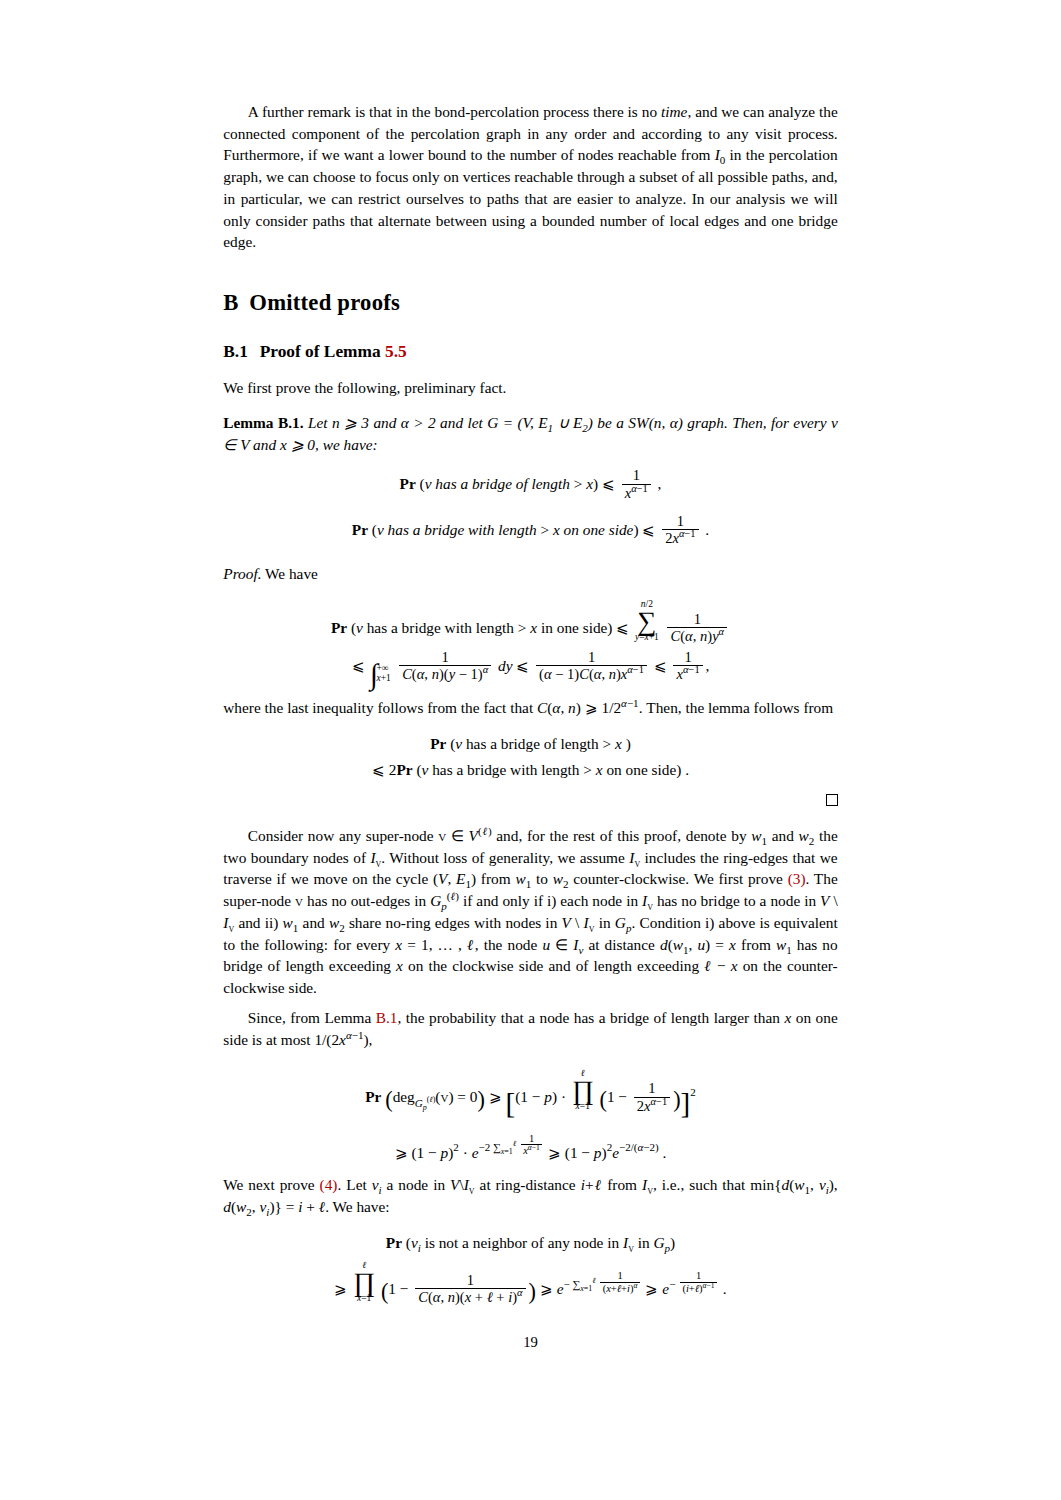A further remark is that in the bond-percolation process there is no time, and we can analyze the connected component of the percolation graph in any order and according to any visit process. Furthermore, if we want a lower bound to the number of nodes reachable from I0 in the percolation graph, we can choose to focus only on vertices reachable through a subset of all possible paths, and, in particular, we can restrict ourselves to paths that are easier to analyze. In our analysis we will only consider paths that alternate between using a bounded number of local edges and one bridge edge.
BOmitted proofs
B.1 Proof of Lemma 5.5
We first prove the following, preliminary fact.
Lemma B.1. Let n ⩾ 3 and α > 2 and let G = (V, E1 ∪ E2) be a SW(n, α) graph. Then, for every v ∈ V and x ⩾ 0, we have:
Pr (v has a bridge of length > x) ⩽ 1 xα−1 ,
Pr (v has a bridge with length > x on one side) ⩽ 12xα−1 .
Proof. We have
Pr (v has a bridge with length > x in one side) ⩽ n/2∑y=x+1 1 C(α, n)yα ⩽ ∫+∞x+1 1 C(α, n)(y − 1)α dy ⩽ 1(α − 1)C(α, n)xα−1 ⩽ 1 xα−1,
where the last inequality follows from the fact that C(α, n) ⩾ 1/2α−1. Then, the lemma follows from
Pr (v has a bridge of length > x ) ⩽ 2Pr (v has a bridge with length > x on one side) .
Consider now any super-node v ∈ V(ℓ) and, for the rest of this proof, denote by w1 and w2 the two boundary nodes of Iv. Without loss of generality, we assume Iv includes the ring-edges that we traverse if we move on the cycle (V, E1) from w1 to w2 counter-clockwise. We first prove (3). The super-node v has no out-edges in Gp(ℓ) if and only if i) each node in Iv has no bridge to a node in V \ Iv and ii) w1 and w2 share no-ring edges with nodes in V \ Iv in Gp. Condition i) above is equivalent to the following: for every x = 1, … , ℓ, the node u ∈ Iv at distance d(w1, u) = x from w1 has no bridge of length exceeding x on the clockwise side and of length exceeding ℓ − x on the counter-clockwise side.
Since, from Lemma B.1, the probability that a node has a bridge of length larger than x on one side is at most 1/(2xα−1),
Pr (degGp(ℓ)(v) = 0) ⩾ [(1 − p) · ℓ∏x=1 (1 − 12xα−1)]2 ⩾ (1 − p)2 · e−2 ∑x=1ℓ 1 xα−1 ⩾ (1 − p)2e−2/(α−2) .
We next prove (4). Let vi a node in V\Iv at ring-distance i+ℓ from Iv, i.e., such that min{d(w1, vi), d(w2, vi)} = i + ℓ. We have:
Pr (vi is not a neighbor of any node in Iv in Gp) ⩾ ℓ∏x=1 (1 − 1 C(α, n)(x + ℓ + i)α) ⩾ e− ∑x=1ℓ 1(x+ℓ+i)α ⩾ e− 1(i+ℓ)α−1 .
19